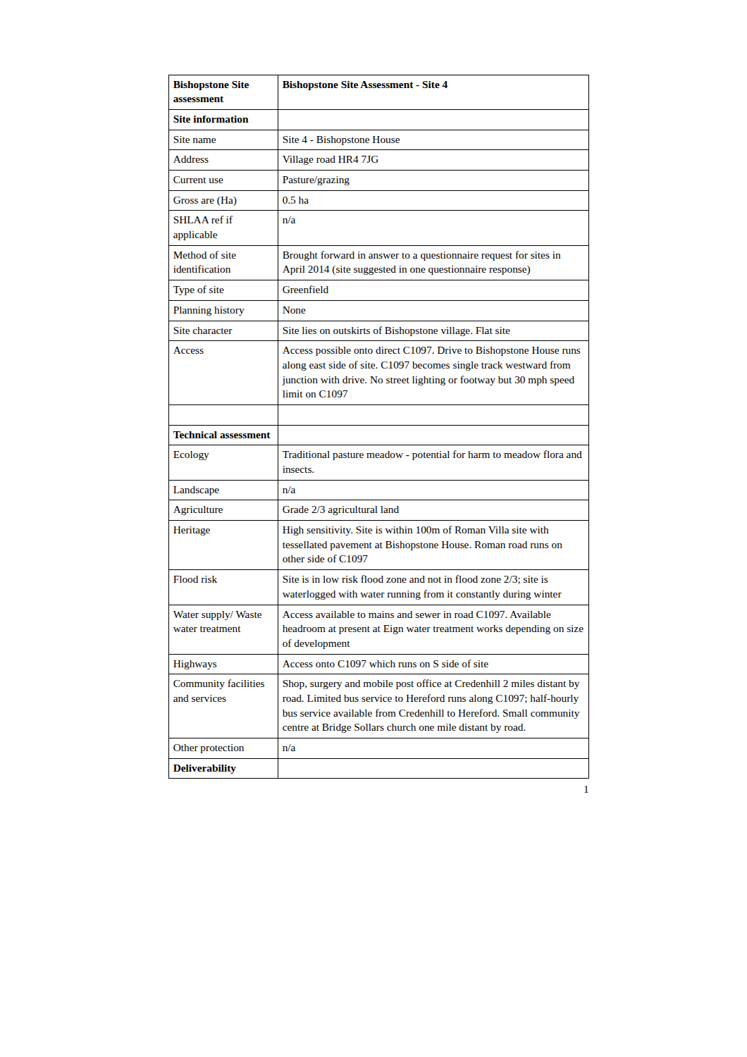| Bishopstone Site assessment | Bishopstone Site Assessment - Site 4 |
| Site information | |
| Site name | Site 4 - Bishopstone House |
| Address | Village road HR4 7JG |
| Current use | Pasture/grazing |
| Gross are (Ha) | 0.5 ha |
| SHLAA ref if applicable | n/a |
| Method of site identification | Brought forward in answer to a questionnaire request for sites in April 2014 (site suggested in one questionnaire response) |
| Type of site | Greenfield |
| Planning history | None |
| Site character | Site lies on outskirts of Bishopstone village. Flat site |
| Access | Access possible onto direct C1097. Drive to Bishopstone House runs along east side of site. C1097 becomes single track westward from junction with drive. No street lighting or footway but 30 mph speed limit on C1097 |
| Technical assessment | |
| Ecology | Traditional pasture meadow - potential for harm to meadow flora and insects. |
| Landscape | n/a |
| Agriculture | Grade 2/3 agricultural land |
| Heritage | High sensitivity. Site is within 100m of Roman Villa site with tessellated pavement at Bishopstone House. Roman road runs on other side of C1097 |
| Flood risk | Site is in low risk flood zone and not in flood zone 2/3; site is waterlogged with water running from it constantly during winter |
| Water supply/ Waste water treatment | Access available to mains and sewer in road C1097. Available headroom at present at Eign water treatment works depending on size of development |
| Highways | Access onto C1097 which runs on S side of site |
| Community facilities and services | Shop, surgery and mobile post office at Credenhill 2 miles distant by road. Limited bus service to Hereford runs along C1097; half-hourly bus service available from Credenhill to Hereford. Small community centre at Bridge Sollars church one mile distant by road. |
| Other protection | n/a |
| Deliverability | |
1